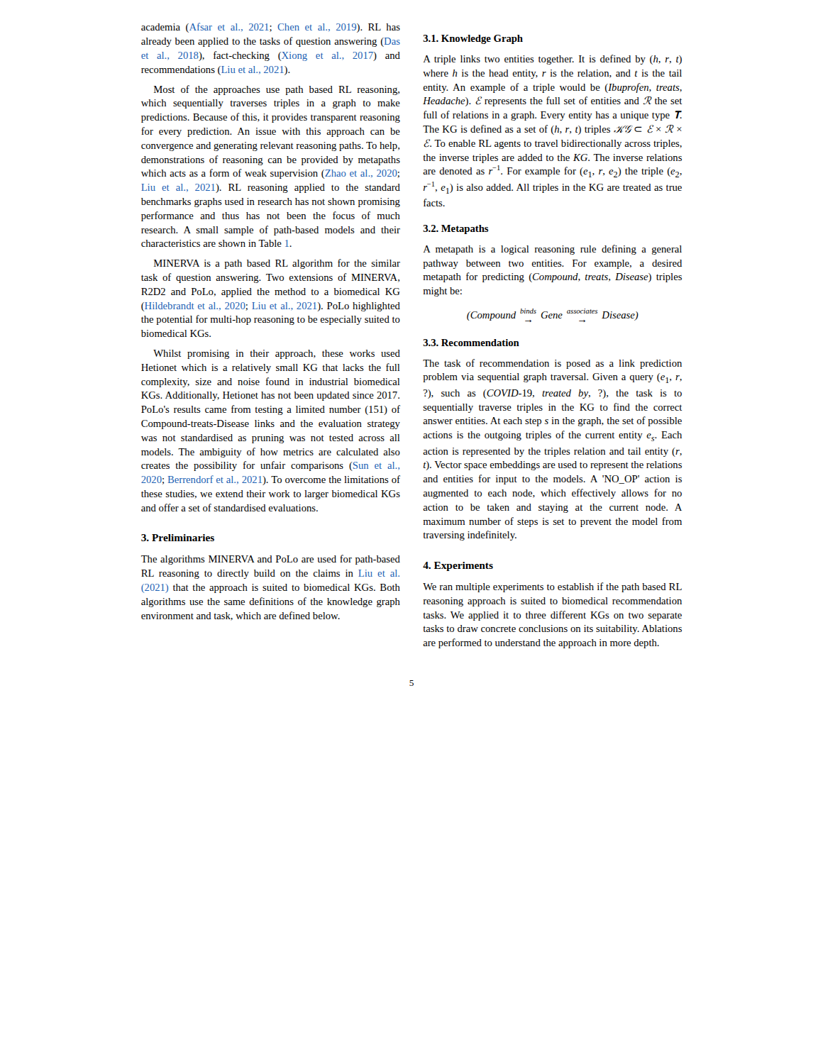academia (Afsar et al., 2021; Chen et al., 2019). RL has already been applied to the tasks of question answering (Das et al., 2018), fact-checking (Xiong et al., 2017) and recommendations (Liu et al., 2021).
Most of the approaches use path based RL reasoning, which sequentially traverses triples in a graph to make predictions. Because of this, it provides transparent reasoning for every prediction. An issue with this approach can be convergence and generating relevant reasoning paths. To help, demonstrations of reasoning can be provided by metapaths which acts as a form of weak supervision (Zhao et al., 2020; Liu et al., 2021). RL reasoning applied to the standard benchmarks graphs used in research has not shown promising performance and thus has not been the focus of much research. A small sample of path-based models and their characteristics are shown in Table 1.
MINERVA is a path based RL algorithm for the similar task of question answering. Two extensions of MINERVA, R2D2 and PoLo, applied the method to a biomedical KG (Hildebrandt et al., 2020; Liu et al., 2021). PoLo highlighted the potential for multi-hop reasoning to be especially suited to biomedical KGs.
Whilst promising in their approach, these works used Hetionet which is a relatively small KG that lacks the full complexity, size and noise found in industrial biomedical KGs. Additionally, Hetionet has not been updated since 2017. PoLo's results came from testing a limited number (151) of Compound-treats-Disease links and the evaluation strategy was not standardised as pruning was not tested across all models. The ambiguity of how metrics are calculated also creates the possibility for unfair comparisons (Sun et al., 2020; Berrendorf et al., 2021). To overcome the limitations of these studies, we extend their work to larger biomedical KGs and offer a set of standardised evaluations.
3. Preliminaries
The algorithms MINERVA and PoLo are used for path-based RL reasoning to directly build on the claims in Liu et al. (2021) that the approach is suited to biomedical KGs. Both algorithms use the same definitions of the knowledge graph environment and task, which are defined below.
3.1. Knowledge Graph
A triple links two entities together. It is defined by (h, r, t) where h is the head entity, r is the relation, and t is the tail entity. An example of a triple would be (Ibuprofen, treats, Headache). ℰ represents the full set of entities and ℛ the set full of relations in a graph. Every entity has a unique type 𝐓. The KG is defined as a set of (h, r, t) triples 𝒦𝒢 ⊂ ℰ × ℛ × ℰ. To enable RL agents to travel bidirectionally across triples, the inverse triples are added to the KG. The inverse relations are denoted as r−1. For example for (e1, r, e2) the triple (e2, r−1, e1) is also added. All triples in the KG are treated as true facts.
3.2. Metapaths
A metapath is a logical reasoning rule defining a general pathway between two entities. For example, a desired metapath for predicting (Compound, treats, Disease) triples might be:
(Compound binds→ Gene associates→ Disease)
3.3. Recommendation
The task of recommendation is posed as a link prediction problem via sequential graph traversal. Given a query (e1, r, ?), such as (COVID-19, treated by, ?), the task is to sequentially traverse triples in the KG to find the correct answer entities. At each step s in the graph, the set of possible actions is the outgoing triples of the current entity es. Each action is represented by the triples relation and tail entity (r, t). Vector space embeddings are used to represent the relations and entities for input to the models. A 'NO_OP' action is augmented to each node, which effectively allows for no action to be taken and staying at the current node. A maximum number of steps is set to prevent the model from traversing indefinitely.
4. Experiments
We ran multiple experiments to establish if the path based RL reasoning approach is suited to biomedical recommendation tasks. We applied it to three different KGs on two separate tasks to draw concrete conclusions on its suitability. Ablations are performed to understand the approach in more depth.
5